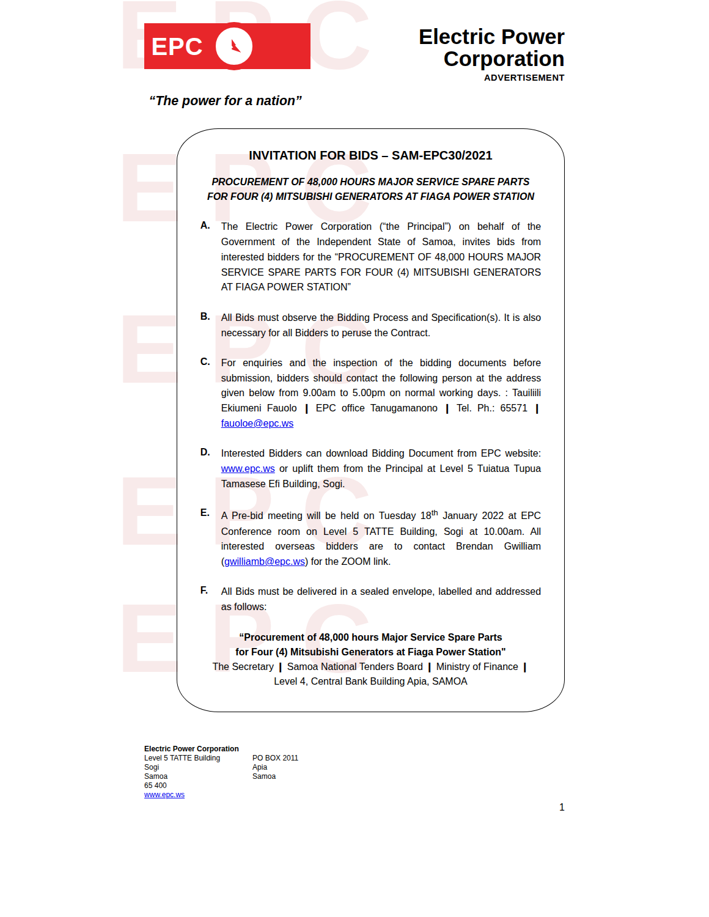E P C E P C E P C E P C E P C
EPC
Electric Power Corporation
ADVERTISEMENT
“The power for a nation”
INVITATION FOR BIDS – SAM-EPC30/2021
PROCUREMENT OF 48,000 HOURS MAJOR SERVICE SPARE PARTS FOR FOUR (4) MITSUBISHI GENERATORS AT FIAGA POWER STATION
A. The Electric Power Corporation (“the Principal”) on behalf of the Government of the Independent State of Samoa, invites bids from interested bidders for the “PROCUREMENT OF 48,000 HOURS MAJOR SERVICE SPARE PARTS FOR FOUR (4) MITSUBISHI GENERATORS AT FIAGA POWER STATION”
B. All Bids must observe the Bidding Process and Specification(s). It is also necessary for all Bidders to peruse the Contract.
C. For enquiries and the inspection of the bidding documents before submission, bidders should contact the following person at the address given below from 9.00am to 5.00pm on normal working days. : Tauiliili Ekiumeni Fauolo ❙ EPC office Tanugamanono ❙ Tel. Ph.: 65571 ❙ fauoloe@epc.ws
D. Interested Bidders can download Bidding Document from EPC website: www.epc.ws or uplift them from the Principal at Level 5 Tuiatua Tupua Tamasese Efi Building, Sogi.
E. A Pre-bid meeting will be held on Tuesday 18th January 2022 at EPC Conference room on Level 5 TATTE Building, Sogi at 10.00am. All interested overseas bidders are to contact Brendan Gwilliam (gwilliamb@epc.ws) for the ZOOM link.
F. All Bids must be delivered in a sealed envelope, labelled and addressed as follows:
“Procurement of 48,000 hours Major Service Spare Parts
for Four (4) Mitsubishi Generators at Fiaga Power Station"
The Secretary ❙ Samoa National Tenders Board ❙ Ministry of Finance ❙
Level 4, Central Bank Building Apia, SAMOA
Electric Power Corporation
| Level 5 TATTE Building | PO BOX 2011 |
| Sogi | Apia |
| Samoa | Samoa |
| 65 400 | |
www.epc.ws
1